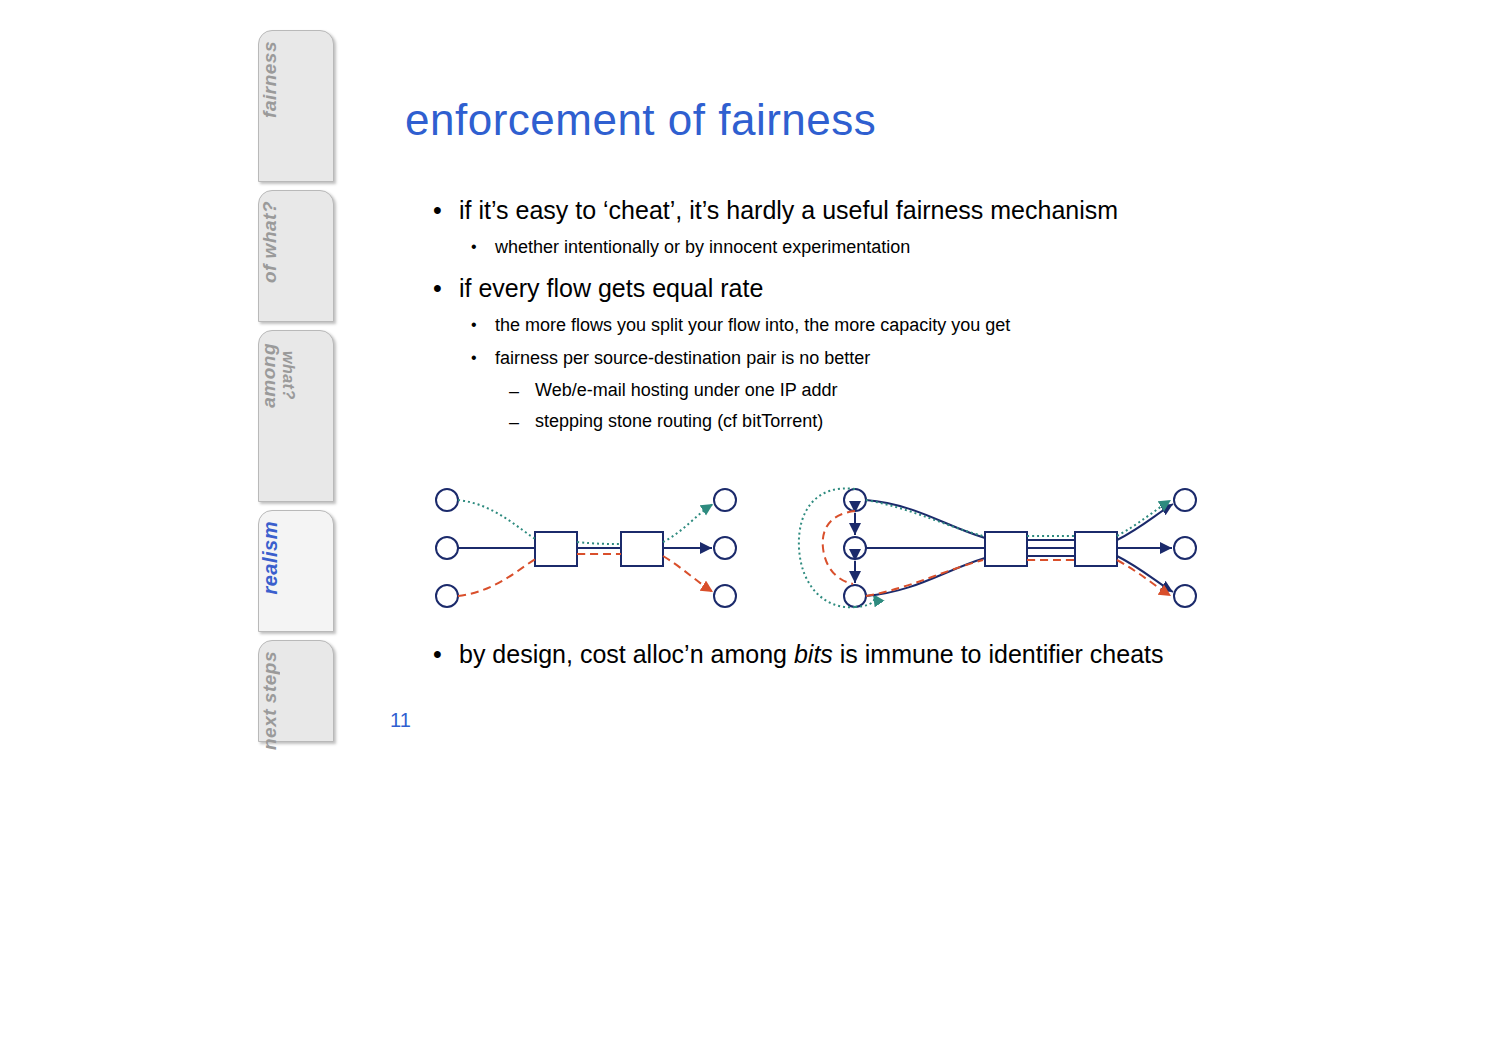fairness
of what?
among what?
realism
next steps
enforcement of fairness
if it’s easy to ‘cheat’, it’s hardly a useful fairness mechanism
whether intentionally or by innocent experimentation
if every flow gets equal rate
the more flows you split your flow into, the more capacity you get
fairness per source-destination pair is no better
Web/e-mail hosting under one IP addr
stepping stone routing (cf bitTorrent)
by design, cost alloc’n among bits is immune to identifier cheats
11